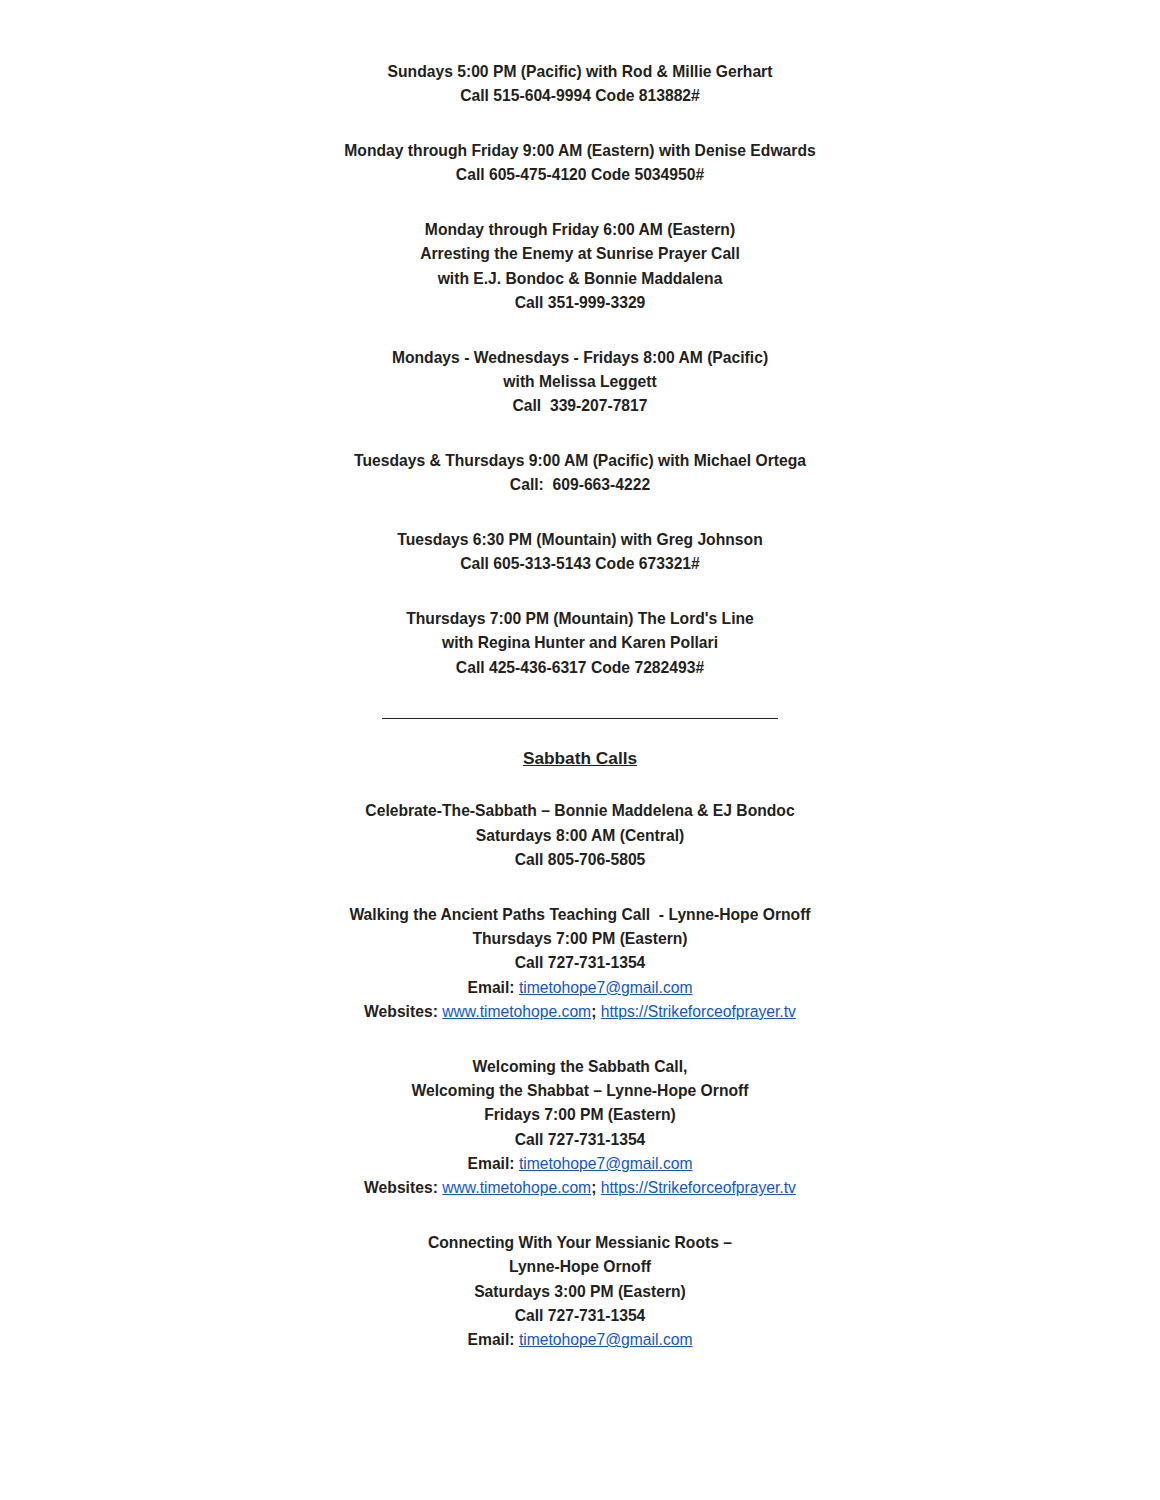Sundays 5:00 PM (Pacific) with Rod & Millie Gerhart
Call 515-604-9994 Code 813882#
Monday through Friday 9:00 AM (Eastern) with Denise Edwards
Call 605-475-4120 Code 5034950#
Monday through Friday 6:00 AM (Eastern)
Arresting the Enemy at Sunrise Prayer Call
with E.J. Bondoc & Bonnie Maddalena
Call 351-999-3329
Mondays - Wednesdays - Fridays 8:00 AM (Pacific)
with Melissa Leggett
Call 339-207-7817
Tuesdays & Thursdays 9:00 AM (Pacific) with Michael Ortega
Call: 609-663-4222
Tuesdays 6:30 PM (Mountain) with Greg Johnson
Call 605-313-5143 Code 673321#
Thursdays 7:00 PM (Mountain) The Lord's Line
with Regina Hunter and Karen Pollari
Call 425-436-6317 Code 7282493#
Sabbath Calls
Celebrate-The-Sabbath – Bonnie Maddelena & EJ Bondoc
Saturdays 8:00 AM (Central)
Call 805-706-5805
Walking the Ancient Paths Teaching Call - Lynne-Hope Ornoff
Thursdays 7:00 PM (Eastern)
Call 727-731-1354
Email: timetohope7@gmail.com
Websites: www.timetohope.com; https://Strikeforceofprayer.tv
Welcoming the Sabbath Call,
Welcoming the Shabbat – Lynne-Hope Ornoff
Fridays 7:00 PM (Eastern)
Call 727-731-1354
Email: timetohope7@gmail.com
Websites: www.timetohope.com; https://Strikeforceofprayer.tv
Connecting With Your Messianic Roots –
Lynne-Hope Ornoff
Saturdays 3:00 PM (Eastern)
Call 727-731-1354
Email: timetohope7@gmail.com